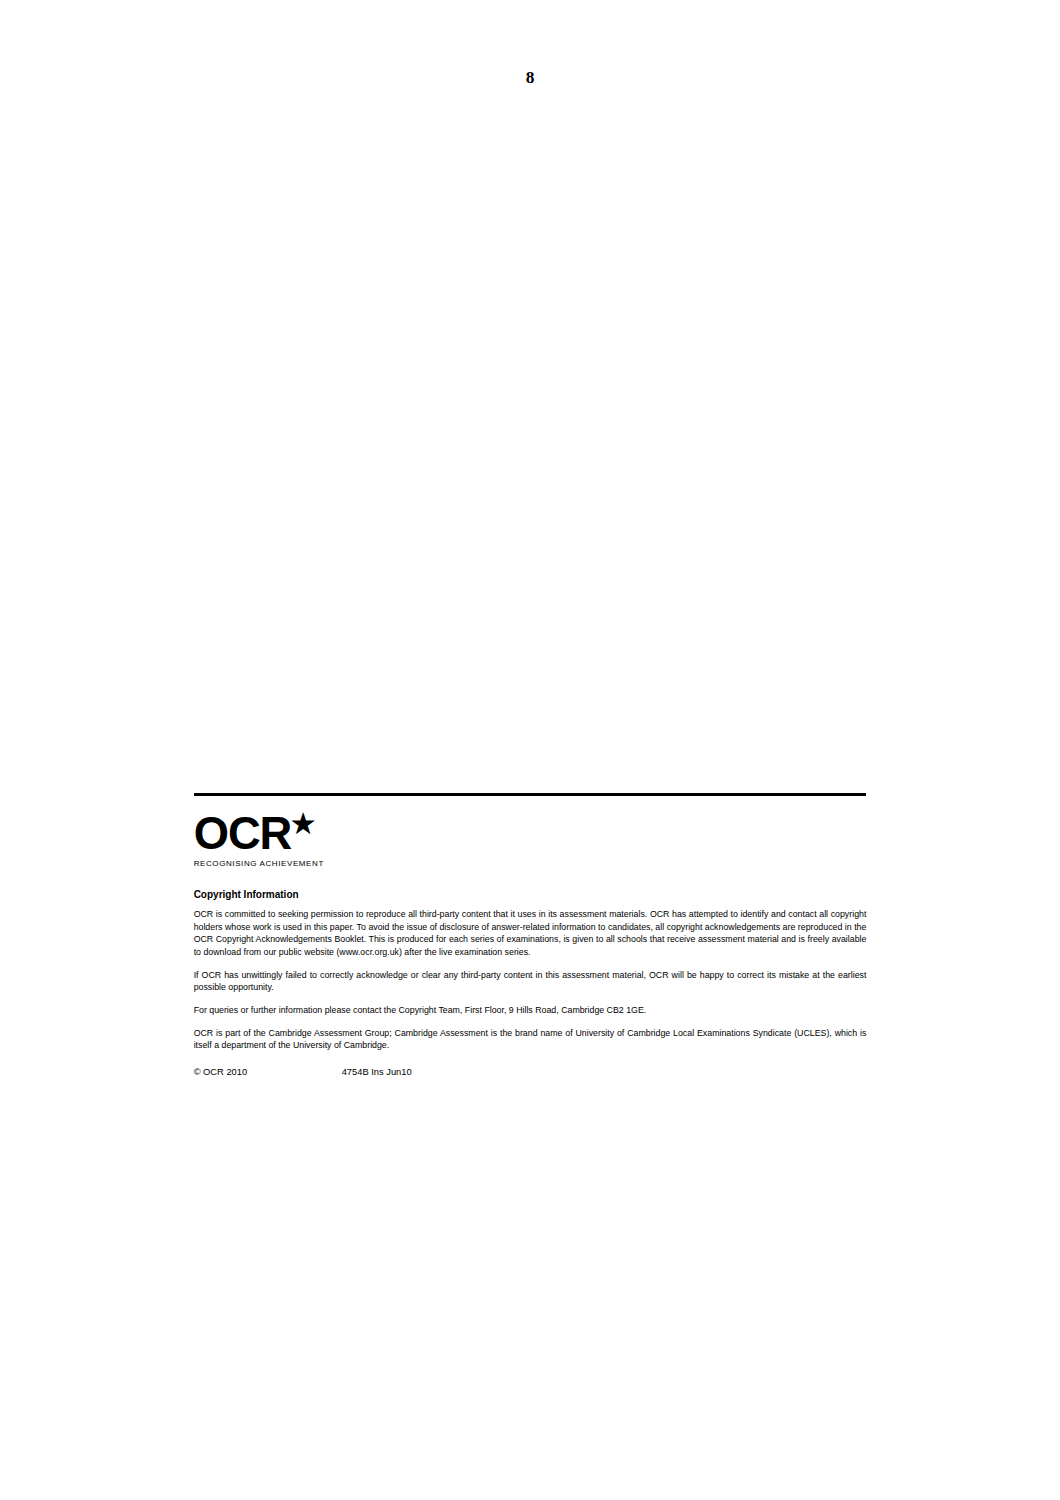8
OCR★
RECOGNISING ACHIEVEMENT
Copyright Information
OCR is committed to seeking permission to reproduce all third-party content that it uses in its assessment materials. OCR has attempted to identify and contact all copyright holders whose work is used in this paper. To avoid the issue of disclosure of answer-related information to candidates, all copyright acknowledgements are reproduced in the OCR Copyright Acknowledgements Booklet. This is produced for each series of examinations, is given to all schools that receive assessment material and is freely available to download from our public website (www.ocr.org.uk) after the live examination series.
If OCR has unwittingly failed to correctly acknowledge or clear any third-party content in this assessment material, OCR will be happy to correct its mistake at the earliest possible opportunity.
For queries or further information please contact the Copyright Team, First Floor, 9 Hills Road, Cambridge CB2 1GE.
OCR is part of the Cambridge Assessment Group; Cambridge Assessment is the brand name of University of Cambridge Local Examinations Syndicate (UCLES), which is itself a department of the University of Cambridge.
© OCR 2010
4754B Ins Jun10